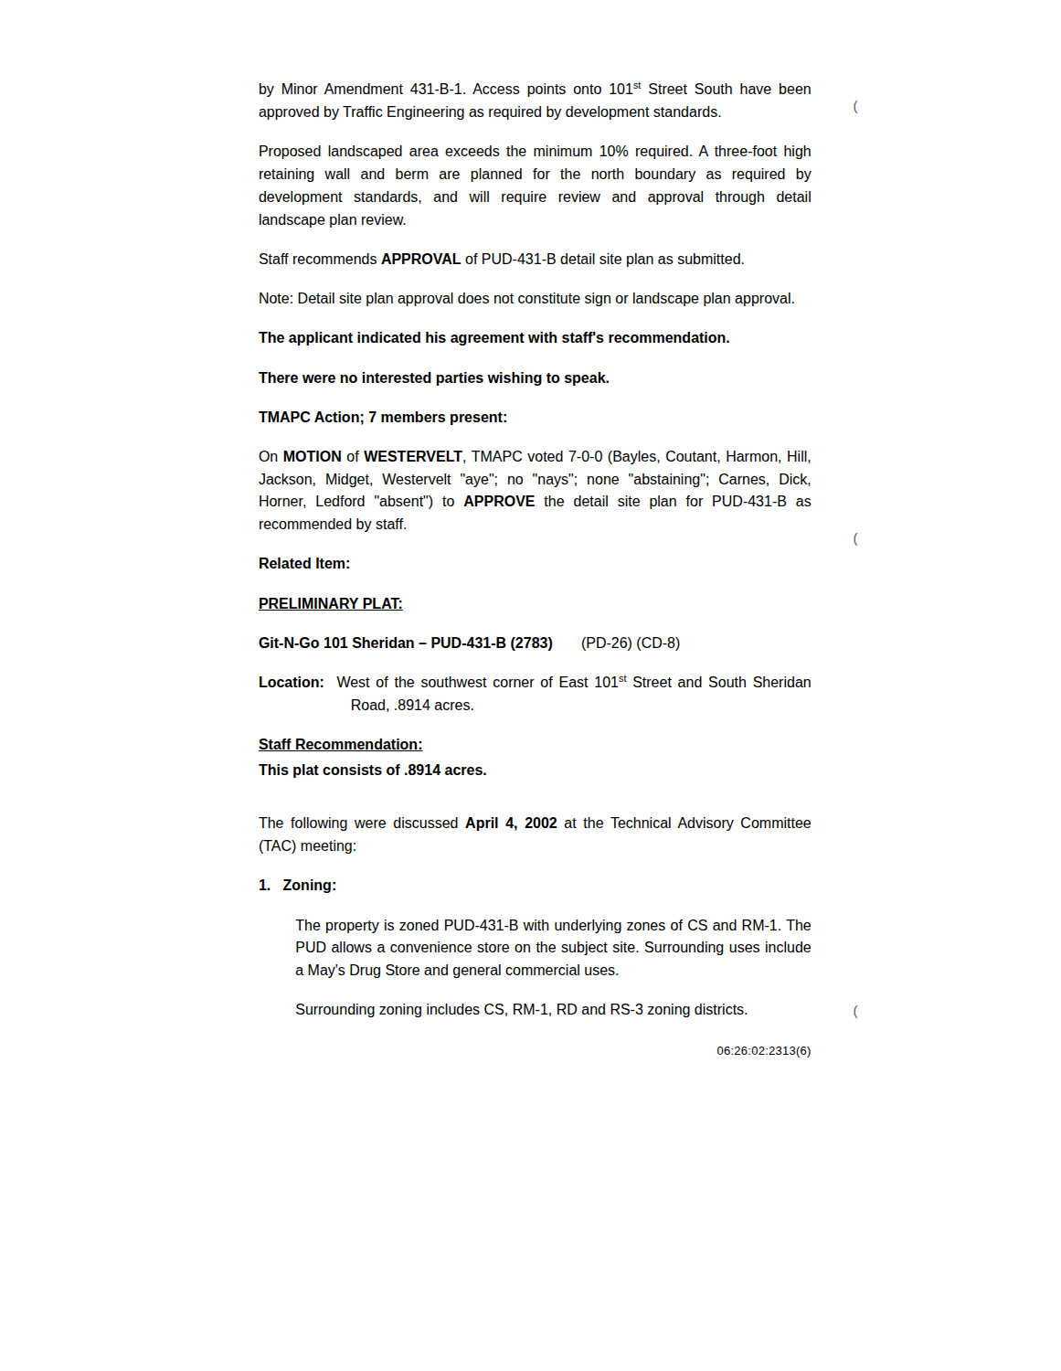( ( (
by Minor Amendment 431-B-1. Access points onto 101st Street South have been approved by Traffic Engineering as required by development standards.
Proposed landscaped area exceeds the minimum 10% required. A three-foot high retaining wall and berm are planned for the north boundary as required by development standards, and will require review and approval through detail landscape plan review.
Staff recommends APPROVAL of PUD-431-B detail site plan as submitted.
Note: Detail site plan approval does not constitute sign or landscape plan approval.
The applicant indicated his agreement with staff's recommendation.
There were no interested parties wishing to speak.
TMAPC Action; 7 members present:
On MOTION of WESTERVELT, TMAPC voted 7-0-0 (Bayles, Coutant, Harmon, Hill, Jackson, Midget, Westervelt "aye"; no "nays"; none "abstaining"; Carnes, Dick, Horner, Ledford "absent") to APPROVE the detail site plan for PUD-431-B as recommended by staff.
Related Item:
PRELIMINARY PLAT:
Git-N-Go 101 Sheridan – PUD-431-B (2783) (PD-26) (CD-8)
Location: West of the southwest corner of East 101st Street and South Sheridan Road, .8914 acres.
Staff Recommendation:
This plat consists of .8914 acres.
The following were discussed April 4, 2002 at the Technical Advisory Committee (TAC) meeting:
1. Zoning:
The property is zoned PUD-431-B with underlying zones of CS and RM-1. The PUD allows a convenience store on the subject site. Surrounding uses include a May's Drug Store and general commercial uses.
Surrounding zoning includes CS, RM-1, RD and RS-3 zoning districts.
06:26:02:2313(6)